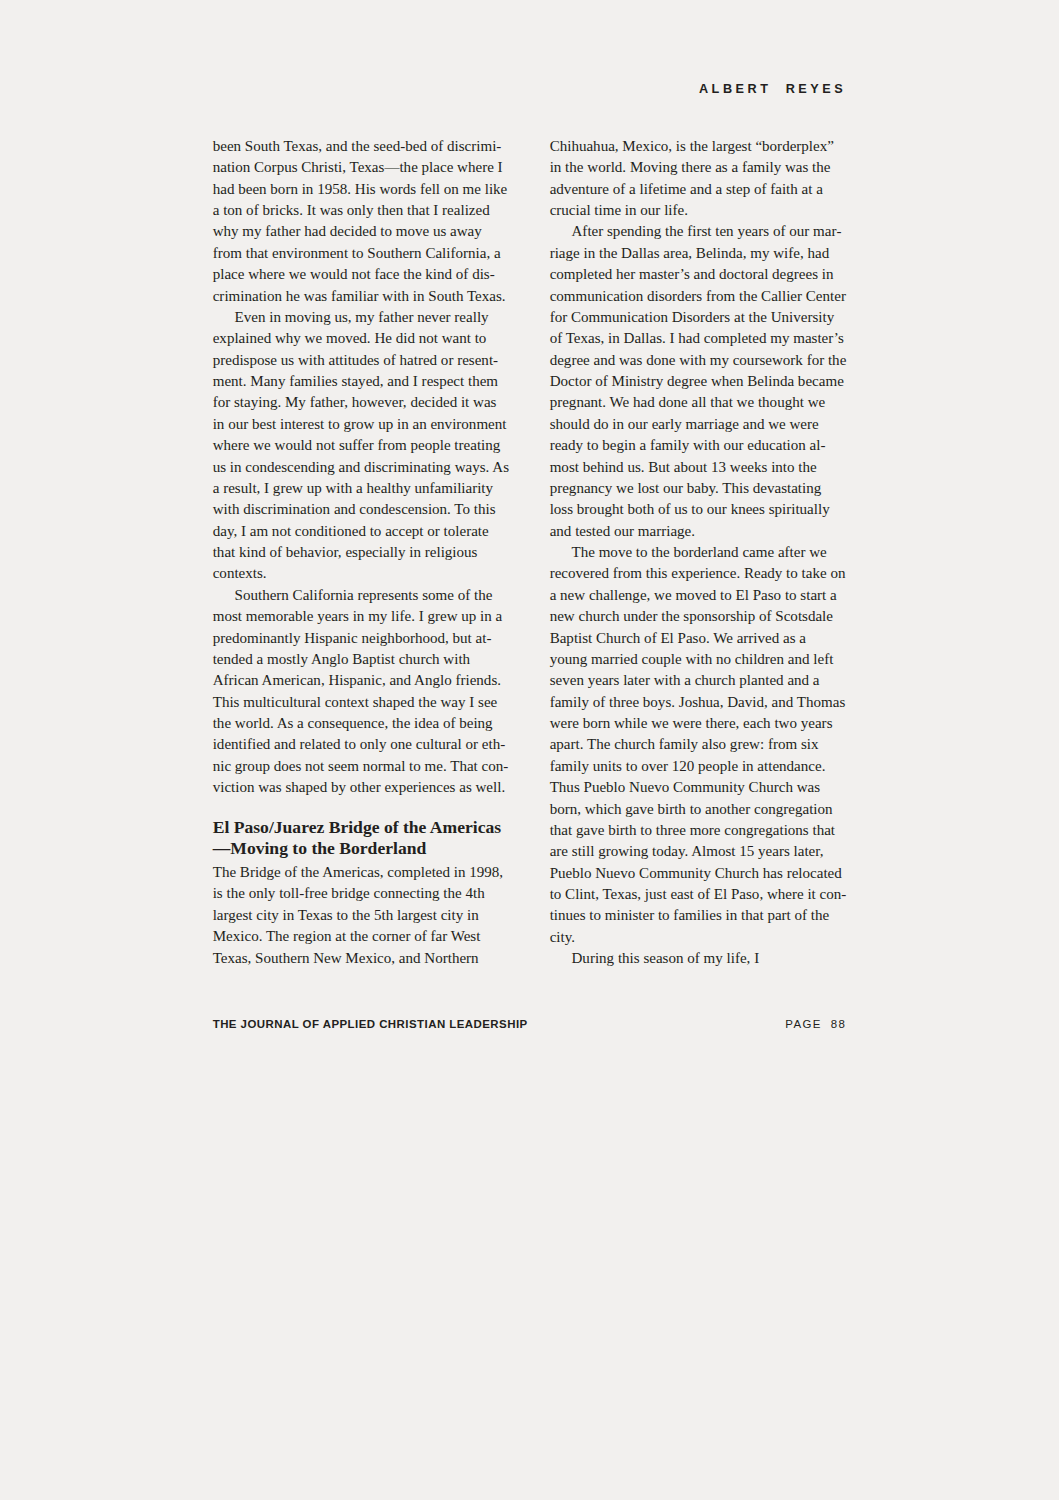ALBERT REYES
been South Texas, and the seed-bed of discrimination Corpus Christi, Texas—the place where I had been born in 1958. His words fell on me like a ton of bricks. It was only then that I realized why my father had decided to move us away from that environment to Southern California, a place where we would not face the kind of discrimination he was familiar with in South Texas.
Even in moving us, my father never really explained why we moved. He did not want to predispose us with attitudes of hatred or resentment. Many families stayed, and I respect them for staying. My father, however, decided it was in our best interest to grow up in an environment where we would not suffer from people treating us in condescending and discriminating ways. As a result, I grew up with a healthy unfamiliarity with discrimination and condescension. To this day, I am not conditioned to accept or tolerate that kind of behavior, especially in religious contexts.
Southern California represents some of the most memorable years in my life. I grew up in a predominantly Hispanic neighborhood, but attended a mostly Anglo Baptist church with African American, Hispanic, and Anglo friends. This multicultural context shaped the way I see the world. As a consequence, the idea of being identified and related to only one cultural or ethnic group does not seem normal to me. That conviction was shaped by other experiences as well.
El Paso/Juarez Bridge of the Americas—Moving to the Borderland
The Bridge of the Americas, completed in 1998, is the only toll-free bridge connecting the 4th largest city in Texas to the 5th largest city in Mexico. The region at the corner of far West Texas, Southern New Mexico, and Northern Chihuahua, Mexico, is the largest “borderplex” in the world. Moving there as a family was the adventure of a lifetime and a step of faith at a crucial time in our life.
After spending the first ten years of our marriage in the Dallas area, Belinda, my wife, had completed her master’s and doctoral degrees in communication disorders from the Callier Center for Communication Disorders at the University of Texas, in Dallas. I had completed my master’s degree and was done with my coursework for the Doctor of Ministry degree when Belinda became pregnant. We had done all that we thought we should do in our early marriage and we were ready to begin a family with our education almost behind us. But about 13 weeks into the pregnancy we lost our baby. This devastating loss brought both of us to our knees spiritually and tested our marriage.
The move to the borderland came after we recovered from this experience. Ready to take on a new challenge, we moved to El Paso to start a new church under the sponsorship of Scotsdale Baptist Church of El Paso. We arrived as a young married couple with no children and left seven years later with a church planted and a family of three boys. Joshua, David, and Thomas were born while we were there, each two years apart. The church family also grew: from six family units to over 120 people in attendance. Thus Pueblo Nuevo Community Church was born, which gave birth to another congregation that gave birth to three more congregations that are still growing today. Almost 15 years later, Pueblo Nuevo Community Church has relocated to Clint, Texas, just east of El Paso, where it continues to minister to families in that part of the city.
During this season of my life, I
THE JOURNAL OF APPLIED CHRISTIAN LEADERSHIP PAGE 88